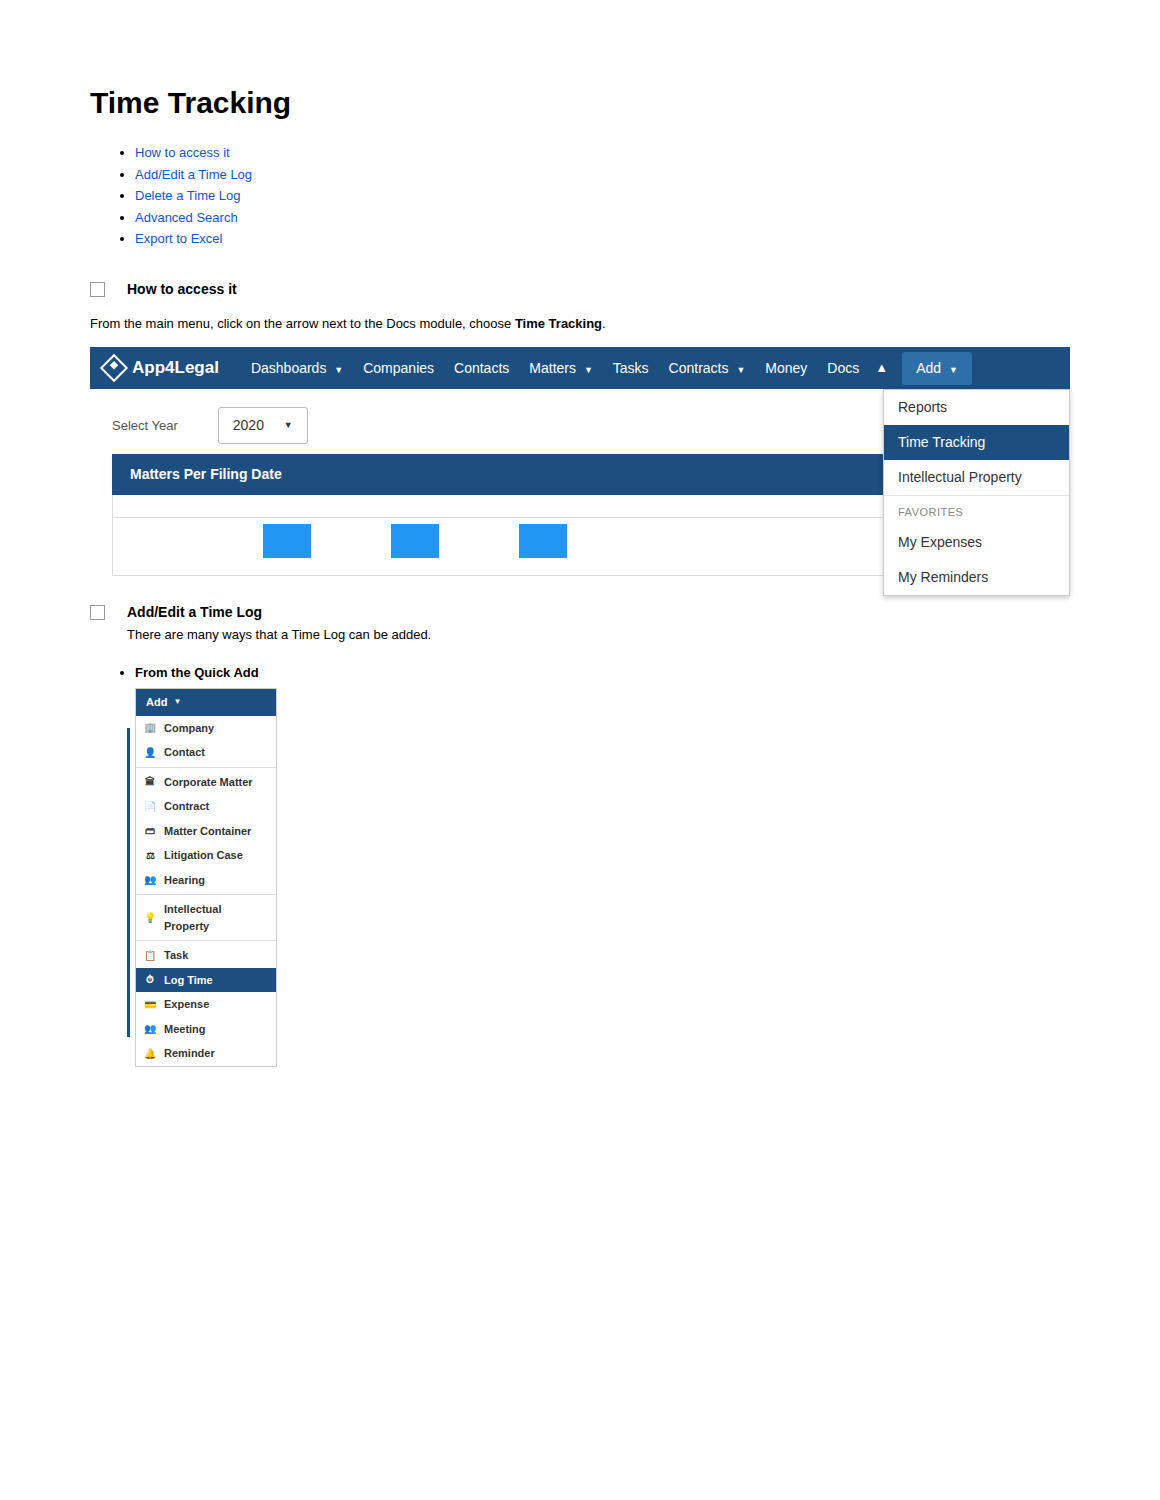Time Tracking
How to access it
Add/Edit a Time Log
Delete a Time Log
Advanced Search
Export to Excel
How to access it
From the main menu, click on the arrow next to the Docs module, choose Time Tracking.
App4Legal Dashboards ▼ Companies Contacts Matters ▼ Tasks Contracts ▼ Money Docs ▲ Add ▼
Reports
Time Tracking
Intellectual Property
FAVORITES
My Expenses
My Reminders
Select Year 2020 ▼
Matters Per Filing Date
Add/Edit a Time Log
There are many ways that a Time Log can be added.
From the Quick Add
Add ▼
🏢 Company
👤 Contact
🏛 Corporate Matter
📄 Contract
🗃 Matter Container
⚖ Litigation Case
👥 Hearing
💡 Intellectual Property
📋 Task
⏱ Log Time
💳 Expense
👥 Meeting
🔔 Reminder